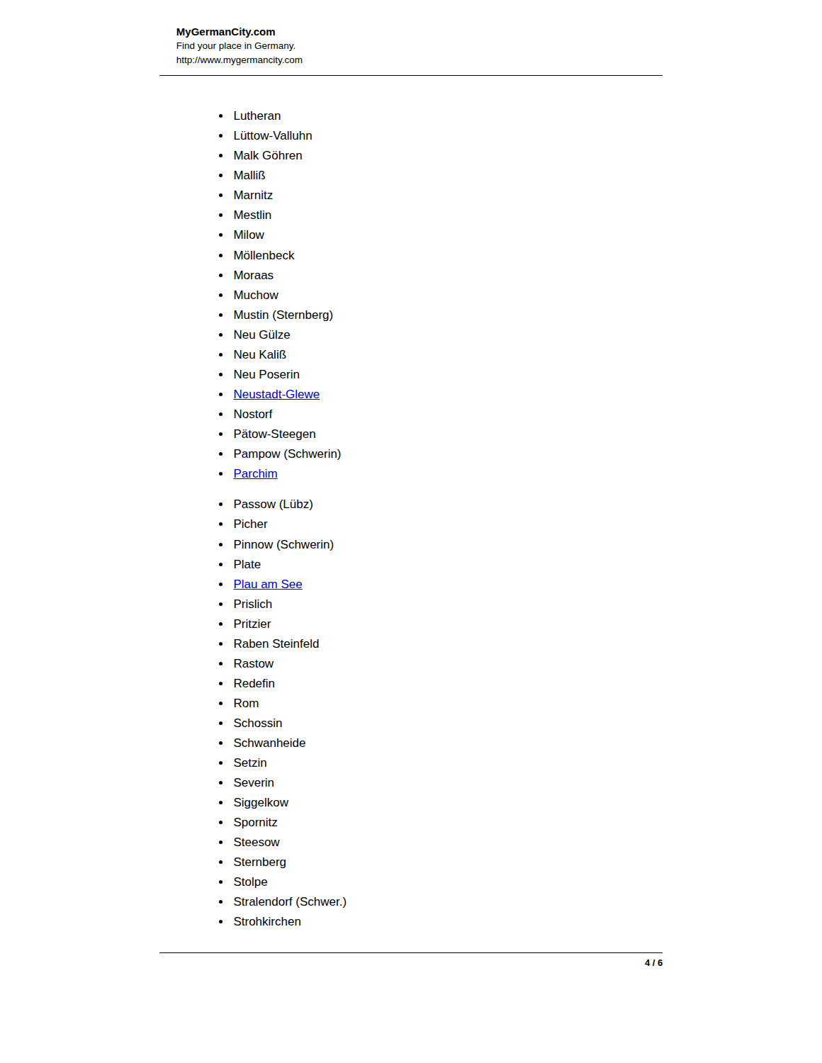MyGermanCity.com
Find your place in Germany.
http://www.mygermancity.com
Lutheran
Lüttow-Valluhn
Malk Göhren
Malliß
Marnitz
Mestlin
Milow
Möllenbeck
Moraas
Muchow
Mustin (Sternberg)
Neu Gülze
Neu Kaliß
Neu Poserin
Neustadt-Glewe
Nostorf
Pätow-Steegen
Pampow (Schwerin)
Parchim
Passow (Lübz)
Picher
Pinnow (Schwerin)
Plate
Plau am See
Prislich
Pritzier
Raben Steinfeld
Rastow
Redefin
Rom
Schossin
Schwanheide
Setzin
Severin
Siggelkow
Spornitz
Steesow
Sternberg
Stolpe
Stralendorf (Schwer.)
Strohkirchen
4 / 6